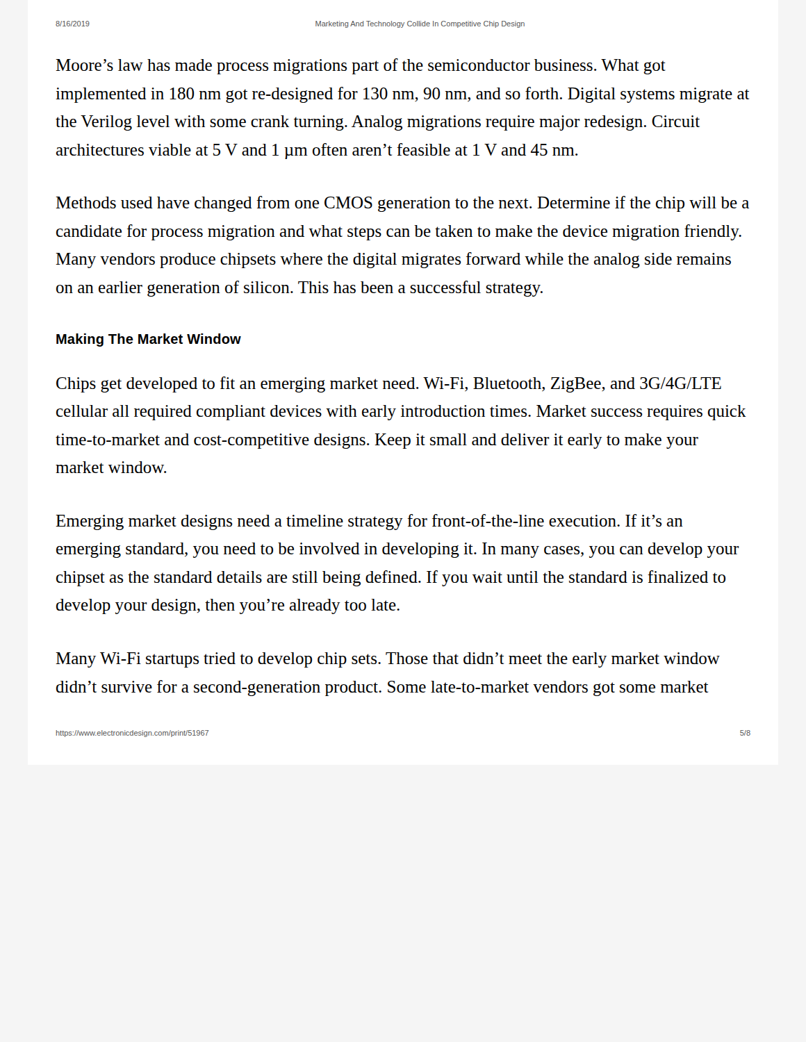8/16/2019 Marketing And Technology Collide In Competitive Chip Design
Moore’s law has made process migrations part of the semiconductor business. What got implemented in 180 nm got re-designed for 130 nm, 90 nm, and so forth. Digital systems migrate at the Verilog level with some crank turning. Analog migrations require major redesign. Circuit architectures viable at 5 V and 1 µm often aren’t feasible at 1 V and 45 nm.
Methods used have changed from one CMOS generation to the next. Determine if the chip will be a candidate for process migration and what steps can be taken to make the device migration friendly. Many vendors produce chipsets where the digital migrates forward while the analog side remains on an earlier generation of silicon. This has been a successful strategy.
Making The Market Window
Chips get developed to fit an emerging market need. Wi-Fi, Bluetooth, ZigBee, and 3G/4G/LTE cellular all required compliant devices with early introduction times. Market success requires quick time-to-market and cost-competitive designs. Keep it small and deliver it early to make your market window.
Emerging market designs need a timeline strategy for front-of-the-line execution. If it’s an emerging standard, you need to be involved in developing it. In many cases, you can develop your chipset as the standard details are still being defined. If you wait until the standard is finalized to develop your design, then you’re already too late.
Many Wi-Fi startups tried to develop chip sets. Those that didn’t meet the early market window didn’t survive for a second-generation product. Some late-to-market vendors got some market
https://www.electronicdesign.com/print/51967 5/8